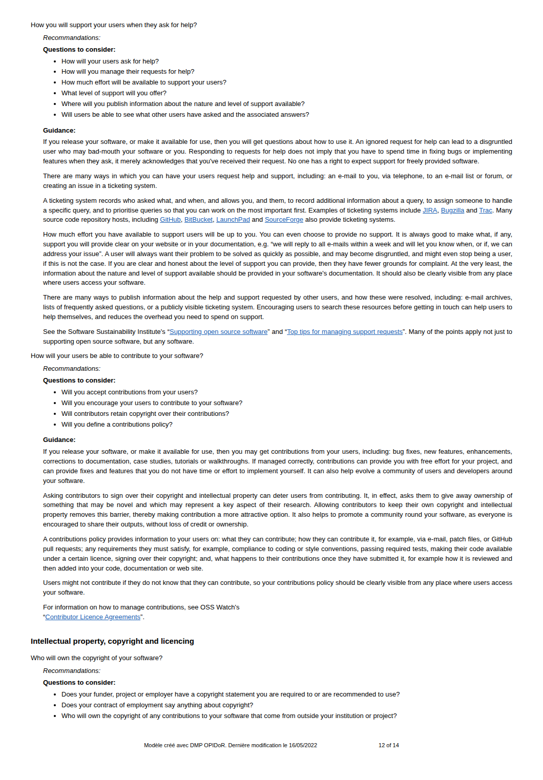How you will support your users when they ask for help?
Recommandations:
Questions to consider:
How will your users ask for help?
How will you manage their requests for help?
How much effort will be available to support your users?
What level of support will you offer?
Where will you publish information about the nature and level of support available?
Will users be able to see what other users have asked and the associated answers?
Guidance:
If you release your software, or make it available for use, then you will get questions about how to use it. An ignored request for help can lead to a disgruntled user who may bad-mouth your software or you. Responding to requests for help does not imply that you have to spend time in fixing bugs or implementing features when they ask, it merely acknowledges that you've received their request. No one has a right to expect support for freely provided software.
There are many ways in which you can have your users request help and support, including: an e-mail to you, via telephone, to an e-mail list or forum, or creating an issue in a ticketing system.
A ticketing system records who asked what, and when, and allows you, and them, to record additional information about a query, to assign someone to handle a specific query, and to prioritise queries so that you can work on the most important first. Examples of ticketing systems include JIRA, Bugzilla and Trac. Many source code repository hosts, including GitHub, BitBucket, LaunchPad and SourceForge also provide ticketing systems.
How much effort you have available to support users will be up to you. You can even choose to provide no support. It is always good to make what, if any, support you will provide clear on your website or in your documentation, e.g. “we will reply to all e-mails within a week and will let you know when, or if, we can address your issue”. A user will always want their problem to be solved as quickly as possible, and may become disgruntled, and might even stop being a user, if this is not the case. If you are clear and honest about the level of support you can provide, then they have fewer grounds for complaint. At the very least, the information about the nature and level of support available should be provided in your software's documentation. It should also be clearly visible from any place where users access your software.
There are many ways to publish information about the help and support requested by other users, and how these were resolved, including: e-mail archives, lists of frequently asked questions, or a publicly visible ticketing system. Encouraging users to search these resources before getting in touch can help users to help themselves, and reduces the overhead you need to spend on support.
See the Software Sustainability Institute's “Supporting open source software” and “Top tips for managing support requests”. Many of the points apply not just to supporting open source software, but any software.
How will your users be able to contribute to your software?
Recommandations:
Questions to consider:
Will you accept contributions from your users?
Will you encourage your users to contribute to your software?
Will contributors retain copyright over their contributions?
Will you define a contributions policy?
Guidance:
If you release your software, or make it available for use, then you may get contributions from your users, including: bug fixes, new features, enhancements, corrections to documentation, case studies, tutorials or walkthroughs. If managed correctly, contributions can provide you with free effort for your project, and can provide fixes and features that you do not have time or effort to implement yourself. It can also help evolve a community of users and developers around your software.
Asking contributors to sign over their copyright and intellectual property can deter users from contributing. It, in effect, asks them to give away ownership of something that may be novel and which may represent a key aspect of their research. Allowing contributors to keep their own copyright and intellectual property removes this barrier, thereby making contribution a more attractive option. It also helps to promote a community round your software, as everyone is encouraged to share their outputs, without loss of credit or ownership.
A contributions policy provides information to your users on: what they can contribute; how they can contribute it, for example, via e-mail, patch files, or GitHub pull requests; any requirements they must satisfy, for example, compliance to coding or style conventions, passing required tests, making their code available under a certain licence, signing over their copyright; and, what happens to their contributions once they have submitted it, for example how it is reviewed and then added into your code, documentation or web site.
Users might not contribute if they do not know that they can contribute, so your contributions policy should be clearly visible from any place where users access your software.
For information on how to manage contributions, see OSS Watch's
“Contributor Licence Agreements”.
Intellectual property, copyright and licencing
Who will own the copyright of your software?
Recommandations:
Questions to consider:
Does your funder, project or employer have a copyright statement you are required to or are recommended to use?
Does your contract of employment say anything about copyright?
Who will own the copyright of any contributions to your software that come from outside your institution or project?
Modèle créé avec DMP OPIDoR. Dernière modification le 16/05/2022
12 of 14